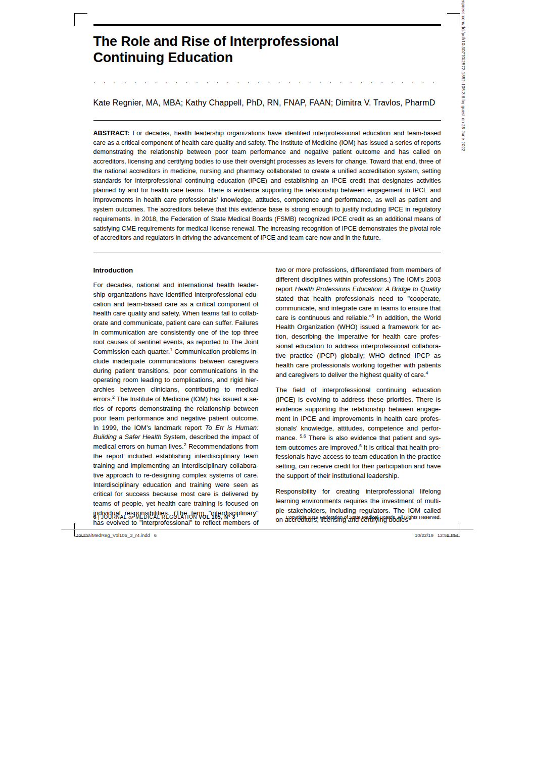Downloaded from http://meridian.allenpress.com/doi/pdf/10.30770/2572-1852-105.3.6 by guest on 25 June 2022
The Role and Rise of Interprofessional
Continuing Education
. . . . . . . . . . . . . . . . . . . . . . . . . . . . . . . . . . . . . . .
Kate Regnier, MA, MBA; Kathy Chappell, PhD, RN, FNAP, FAAN; Dimitra V. Travlos, PharmD
ABSTRACT: For decades, health leadership organizations have identified interprofessional education and team-based care as a critical component of health care quality and safety. The Institute of Medicine (IOM) has issued a series of reports demonstrating the relationship between poor team performance and negative patient outcome and has called on accreditors, licensing and certifying bodies to use their oversight processes as levers for change. Toward that end, three of the national accreditors in medicine, nursing and pharmacy collaborated to create a unified accreditation system, setting standards for interprofessional continuing education (IPCE) and establishing an IPCE credit that designates activities planned by and for health care teams. There is evidence supporting the relationship between engagement in IPCE and improvements in health care professionals' knowledge, attitudes, competence and performance, as well as patient and system outcomes. The accreditors believe that this evidence base is strong enough to justify including IPCE in regulatory requirements. In 2018, the Federation of State Medical Boards (FSMB) recognized IPCE credit as an additional means of satisfying CME requirements for medical license renewal. The increasing recognition of IPCE demonstrates the pivotal role of accreditors and regulators in driving the advancement of IPCE and team care now and in the future.
Introduction
For decades, national and international health leadership organizations have identified interprofessional education and team-based care as a critical component of health care quality and safety. When teams fail to collaborate and communicate, patient care can suffer. Failures in communication are consistently one of the top three root causes of sentinel events, as reported to The Joint Commission each quarter.1 Communication problems include inadequate communications between caregivers during patient transitions, poor communications in the operating room leading to complications, and rigid hierarchies between clinicians, contributing to medical errors.2 The Institute of Medicine (IOM) has issued a series of reports demonstrating the relationship between poor team performance and negative patient outcome. In 1999, the IOM's landmark report To Err is Human: Building a Safer Health System, described the impact of medical errors on human lives.2 Recommendations from the report included establishing interdisciplinary team training and implementing an interdisciplinary collaborative approach to re-designing complex systems of care. Interdisciplinary education and training were seen as critical for success because most care is delivered by teams of people, yet health care training is focused on individual responsibilities. (The term "interdisciplinary" has evolved to "interprofessional" to reflect members of two or more professions, differentiated from members of different disciplines within professions.) The IOM's 2003 report Health Professions Education: A Bridge to Quality stated that health professionals need to "cooperate, communicate, and integrate care in teams to ensure that care is continuous and reliable."3 In addition, the World Health Organization (WHO) issued a framework for action, describing the imperative for health care professional education to address interprofessional collaborative practice (IPCP) globally; WHO defined IPCP as health care professionals working together with patients and caregivers to deliver the highest quality of care.4
The field of interprofessional continuing education (IPCE) is evolving to address these priorities. There is evidence supporting the relationship between engagement in IPCE and improvements in health care professionals' knowledge, attitudes, competence and performance. 5,6 There is also evidence that patient and system outcomes are improved.6 It is critical that health professionals have access to team education in the practice setting, can receive credit for their participation and have the support of their institutional leadership.
Responsibility for creating interprofessional lifelong learning environments requires the investment of multiple stakeholders, including regulators. The IOM called on accreditors, licensing and certifying bodies
6 | JOURNAL of MEDICAL REGULATION VOL 105, N° 3
Copyright 2019 Federation of State Medical Boards. All Rights Reserved.
JournalMedReg_Vol105_3_r4.indd 6 10/22/19 12:59 PM